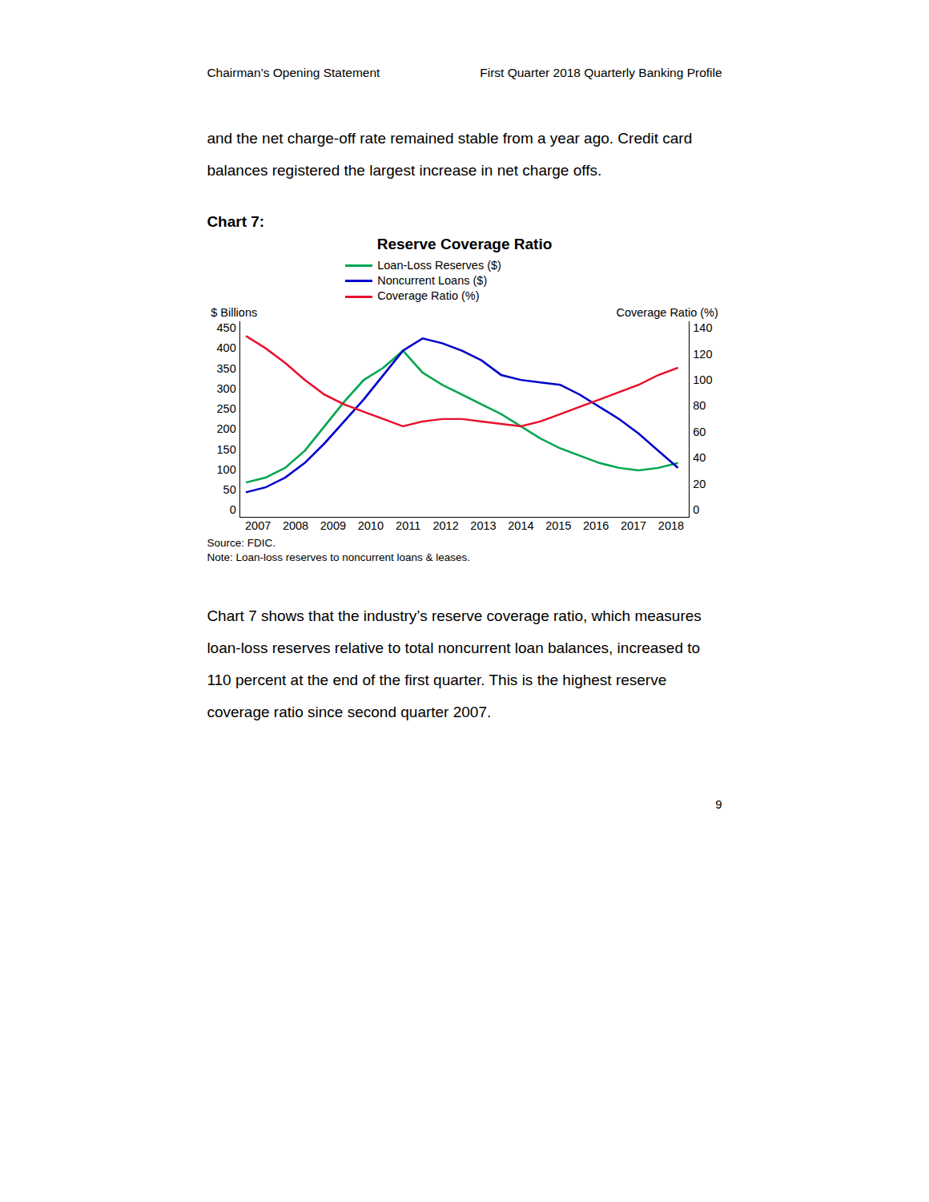Chairman’s Opening Statement
First Quarter 2018 Quarterly Banking Profile
and the net charge-off rate remained stable from a year ago. Credit card balances registered the largest increase in net charge offs.
Chart 7:
Reserve Coverage Ratio
Loan-Loss Reserves ($)
Noncurrent Loans ($)
Coverage Ratio (%)
$ Billions
Coverage Ratio (%)
450
400
350
300
250
200
150
100
50
0
140
120
100
80
60
40
20
0
2007 2008 2009 2010 2011 2012 2013 2014 2015 2016 2017 2018
Source: FDIC.
Note: Loan-loss reserves to noncurrent loans & leases.
Chart 7 shows that the industry’s reserve coverage ratio, which measures loan-loss reserves relative to total noncurrent loan balances, increased to 110 percent at the end of the first quarter. This is the highest reserve coverage ratio since second quarter 2007.
9